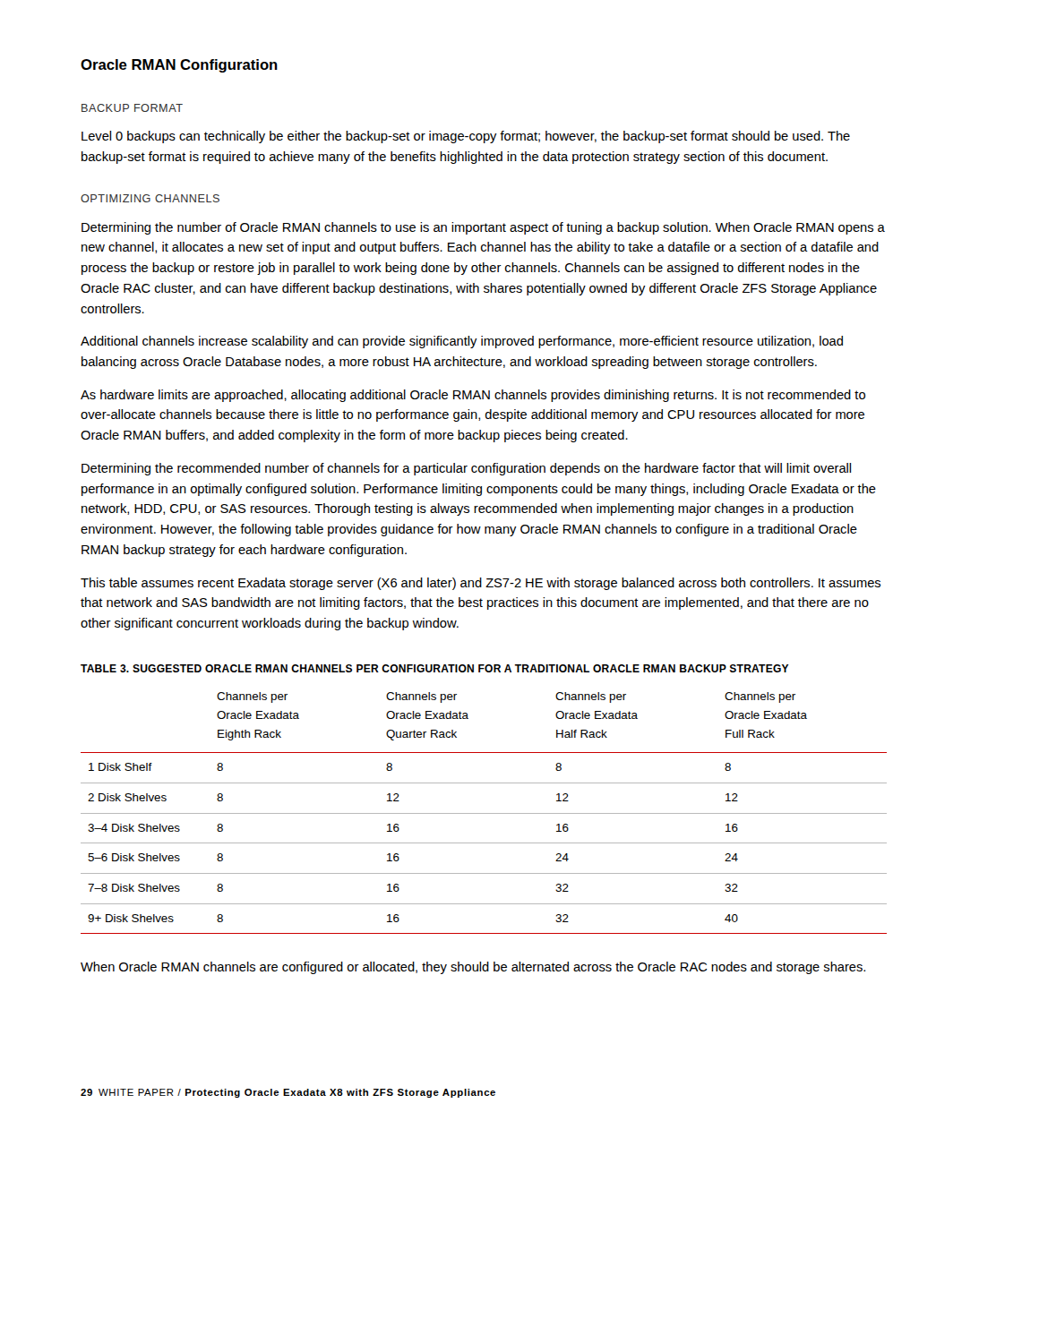Oracle RMAN Configuration
BACKUP FORMAT
Level 0 backups can technically be either the backup-set or image-copy format; however, the backup-set format should be used. The backup-set format is required to achieve many of the benefits highlighted in the data protection strategy section of this document.
OPTIMIZING CHANNELS
Determining the number of Oracle RMAN channels to use is an important aspect of tuning a backup solution. When Oracle RMAN opens a new channel, it allocates a new set of input and output buffers. Each channel has the ability to take a datafile or a section of a datafile and process the backup or restore job in parallel to work being done by other channels. Channels can be assigned to different nodes in the Oracle RAC cluster, and can have different backup destinations, with shares potentially owned by different Oracle ZFS Storage Appliance controllers.
Additional channels increase scalability and can provide significantly improved performance, more-efficient resource utilization, load balancing across Oracle Database nodes, a more robust HA architecture, and workload spreading between storage controllers.
As hardware limits are approached, allocating additional Oracle RMAN channels provides diminishing returns. It is not recommended to over-allocate channels because there is little to no performance gain, despite additional memory and CPU resources allocated for more Oracle RMAN buffers, and added complexity in the form of more backup pieces being created.
Determining the recommended number of channels for a particular configuration depends on the hardware factor that will limit overall performance in an optimally configured solution. Performance limiting components could be many things, including Oracle Exadata or the network, HDD, CPU, or SAS resources. Thorough testing is always recommended when implementing major changes in a production environment. However, the following table provides guidance for how many Oracle RMAN channels to configure in a traditional Oracle RMAN backup strategy for each hardware configuration.
This table assumes recent Exadata storage server (X6 and later) and ZS7-2 HE with storage balanced across both controllers. It assumes that network and SAS bandwidth are not limiting factors, that the best practices in this document are implemented, and that there are no other significant concurrent workloads during the backup window.
Table 3. Suggested Oracle RMAN channels per configuration for a traditional Oracle RMAN backup strategy
| | Channels per Oracle Exadata Eighth Rack | Channels per Oracle Exadata Quarter Rack | Channels per Oracle Exadata Half Rack | Channels per Oracle Exadata Full Rack |
| --- | --- | --- | --- | --- |
| 1 Disk Shelf | 8 | 8 | 8 | 8 |
| 2 Disk Shelves | 8 | 12 | 12 | 12 |
| 3–4 Disk Shelves | 8 | 16 | 16 | 16 |
| 5–6 Disk Shelves | 8 | 16 | 24 | 24 |
| 7–8 Disk Shelves | 8 | 16 | 32 | 32 |
| 9+ Disk Shelves | 8 | 16 | 32 | 40 |
When Oracle RMAN channels are configured or allocated, they should be alternated across the Oracle RAC nodes and storage shares.
29 WHITE PAPER / Protecting Oracle Exadata X8 with ZFS Storage Appliance